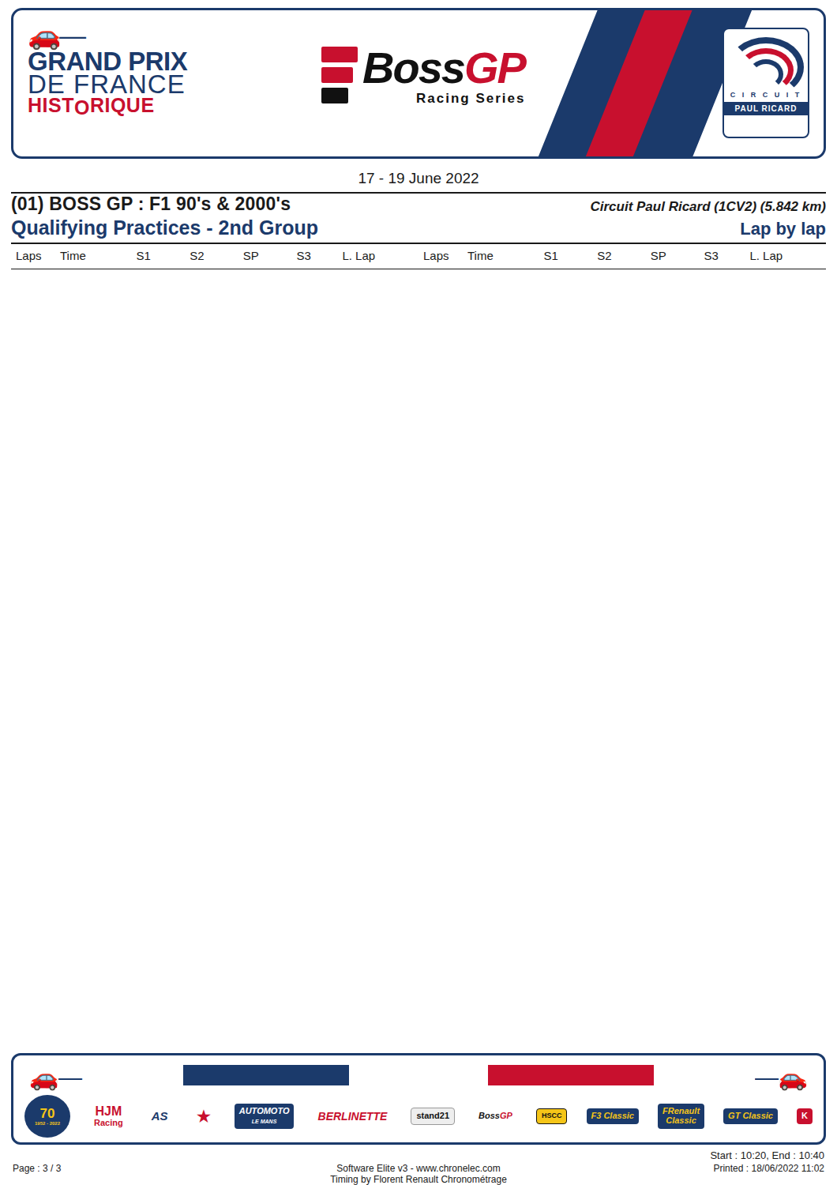🚗—
GRAND PRIX
DE FRANCE
HISTORIQUE
BossGP
Racing Series
C I R C U I T
PAUL RICARD
17 - 19 June 2022
(01) BOSS GP : F1 90's & 2000's
Circuit Paul Ricard (1CV2) (5.842 km)
Qualifying Practices - 2nd Group
Lap by lap
Laps
Time
S1
S2
SP
S3
L. Lap
Laps
Time
S1
S2
SP
S3
L. Lap
🚗—
🚗—
701952 - 2022
HJM
Racing
AS
★
AUTOMOTO
LE MANS
BERLINETTE
stand21
BossGP
HSCC
F3 Classic
FRenault
Classic
GT Classic
K
Start : 10:20, End : 10:40
Page : 3 / 3
Software Elite v3 - www.chronelec.com
Timing by Florent Renault Chronométrage
Printed : 18/06/2022 11:02